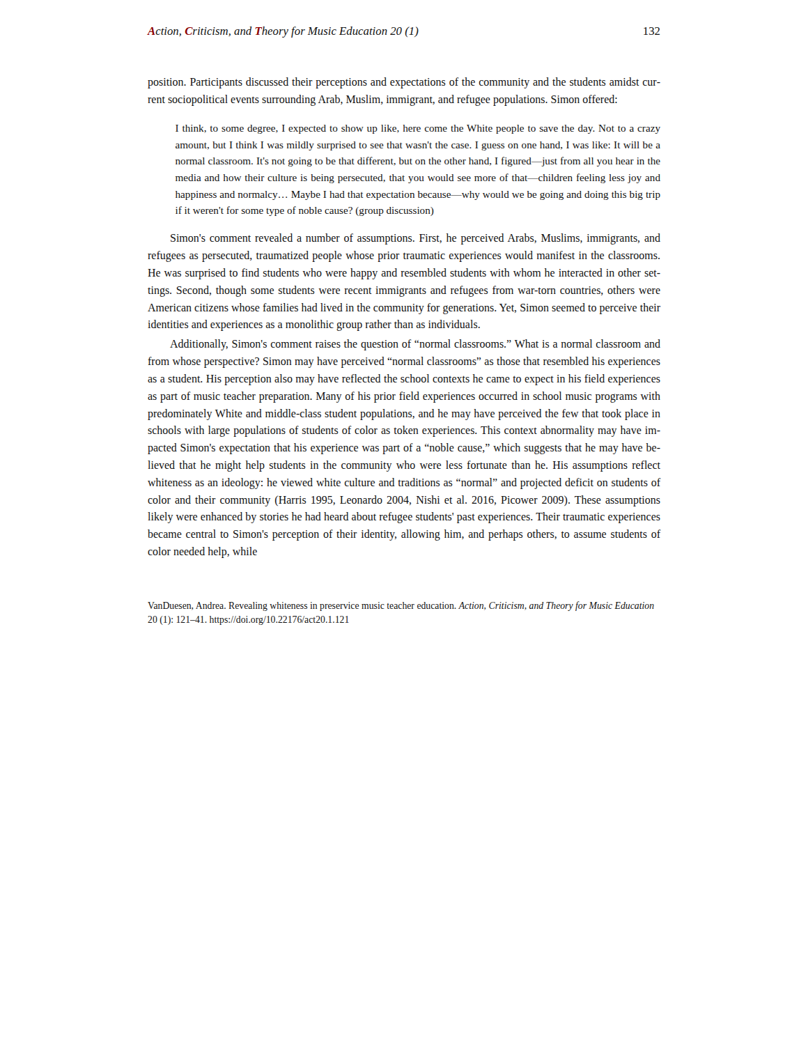Action, Criticism, and Theory for Music Education 20 (1)
132
position. Participants discussed their perceptions and expectations of the community and the students amidst current sociopolitical events surrounding Arab, Muslim, immigrant, and refugee populations. Simon offered:
I think, to some degree, I expected to show up like, here come the White people to save the day. Not to a crazy amount, but I think I was mildly surprised to see that wasn't the case. I guess on one hand, I was like: It will be a normal classroom. It's not going to be that different, but on the other hand, I figured—just from all you hear in the media and how their culture is being persecuted, that you would see more of that—children feeling less joy and happiness and normalcy… Maybe I had that expectation because—why would we be going and doing this big trip if it weren't for some type of noble cause? (group discussion)
Simon's comment revealed a number of assumptions. First, he perceived Arabs, Muslims, immigrants, and refugees as persecuted, traumatized people whose prior traumatic experiences would manifest in the classrooms. He was surprised to find students who were happy and resembled students with whom he interacted in other settings. Second, though some students were recent immigrants and refugees from war-torn countries, others were American citizens whose families had lived in the community for generations. Yet, Simon seemed to perceive their identities and experiences as a monolithic group rather than as individuals.
Additionally, Simon's comment raises the question of “normal classrooms.” What is a normal classroom and from whose perspective? Simon may have perceived “normal classrooms” as those that resembled his experiences as a student. His perception also may have reflected the school contexts he came to expect in his field experiences as part of music teacher preparation. Many of his prior field experiences occurred in school music programs with predominately White and middle-class student populations, and he may have perceived the few that took place in schools with large populations of students of color as token experiences. This context abnormality may have impacted Simon's expectation that his experience was part of a “noble cause,” which suggests that he may have believed that he might help students in the community who were less fortunate than he. His assumptions reflect whiteness as an ideology: he viewed white culture and traditions as “normal” and projected deficit on students of color and their community (Harris 1995, Leonardo 2004, Nishi et al. 2016, Picower 2009). These assumptions likely were enhanced by stories he had heard about refugee students' past experiences. Their traumatic experiences became central to Simon's perception of their identity, allowing him, and perhaps others, to assume students of color needed help, while
VanDuesen, Andrea. Revealing whiteness in preservice music teacher education. Action, Criticism, and Theory for Music Education 20 (1): 121–41. https://doi.org/10.22176/act20.1.121